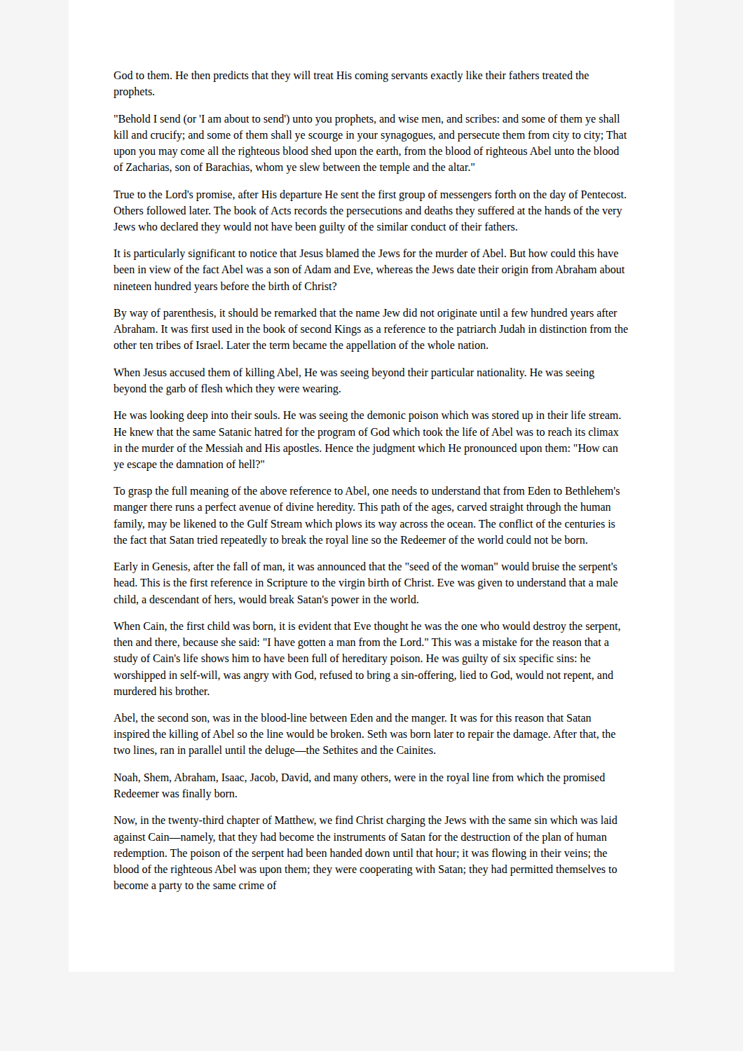God to them. He then predicts that they will treat His coming servants exactly like their fathers treated the prophets.
"Behold I send (or 'I am about to send') unto you prophets, and wise men, and scribes: and some of them ye shall kill and crucify; and some of them shall ye scourge in your synagogues, and persecute them from city to city; That upon you may come all the righteous blood shed upon the earth, from the blood of righteous Abel unto the blood of Zacharias, son of Barachias, whom ye slew between the temple and the altar."
True to the Lord's promise, after His departure He sent the first group of messengers forth on the day of Pentecost. Others followed later. The book of Acts records the persecutions and deaths they suffered at the hands of the very Jews who declared they would not have been guilty of the similar conduct of their fathers.
It is particularly significant to notice that Jesus blamed the Jews for the murder of Abel. But how could this have been in view of the fact Abel was a son of Adam and Eve, whereas the Jews date their origin from Abraham about nineteen hundred years before the birth of Christ?
By way of parenthesis, it should be remarked that the name Jew did not originate until a few hundred years after Abraham. It was first used in the book of second Kings as a reference to the patriarch Judah in distinction from the other ten tribes of Israel. Later the term became the appellation of the whole nation.
When Jesus accused them of killing Abel, He was seeing beyond their particular nationality. He was seeing beyond the garb of flesh which they were wearing.
He was looking deep into their souls. He was seeing the demonic poison which was stored up in their life stream. He knew that the same Satanic hatred for the program of God which took the life of Abel was to reach its climax in the murder of the Messiah and His apostles. Hence the judgment which He pronounced upon them: "How can ye escape the damnation of hell?"
To grasp the full meaning of the above reference to Abel, one needs to understand that from Eden to Bethlehem's manger there runs a perfect avenue of divine heredity. This path of the ages, carved straight through the human family, may be likened to the Gulf Stream which plows its way across the ocean. The conflict of the centuries is the fact that Satan tried repeatedly to break the royal line so the Redeemer of the world could not be born.
Early in Genesis, after the fall of man, it was announced that the "seed of the woman" would bruise the serpent's head. This is the first reference in Scripture to the virgin birth of Christ. Eve was given to understand that a male child, a descendant of hers, would break Satan's power in the world.
When Cain, the first child was born, it is evident that Eve thought he was the one who would destroy the serpent, then and there, because she said: "I have gotten a man from the Lord." This was a mistake for the reason that a study of Cain's life shows him to have been full of hereditary poison. He was guilty of six specific sins: he worshipped in self-will, was angry with God, refused to bring a sin-offering, lied to God, would not repent, and murdered his brother.
Abel, the second son, was in the blood-line between Eden and the manger. It was for this reason that Satan inspired the killing of Abel so the line would be broken. Seth was born later to repair the damage. After that, the two lines, ran in parallel until the deluge—the Sethites and the Cainites.
Noah, Shem, Abraham, Isaac, Jacob, David, and many others, were in the royal line from which the promised Redeemer was finally born.
Now, in the twenty-third chapter of Matthew, we find Christ charging the Jews with the same sin which was laid against Cain—namely, that they had become the instruments of Satan for the destruction of the plan of human redemption. The poison of the serpent had been handed down until that hour; it was flowing in their veins; the blood of the righteous Abel was upon them; they were cooperating with Satan; they had permitted themselves to become a party to the same crime of